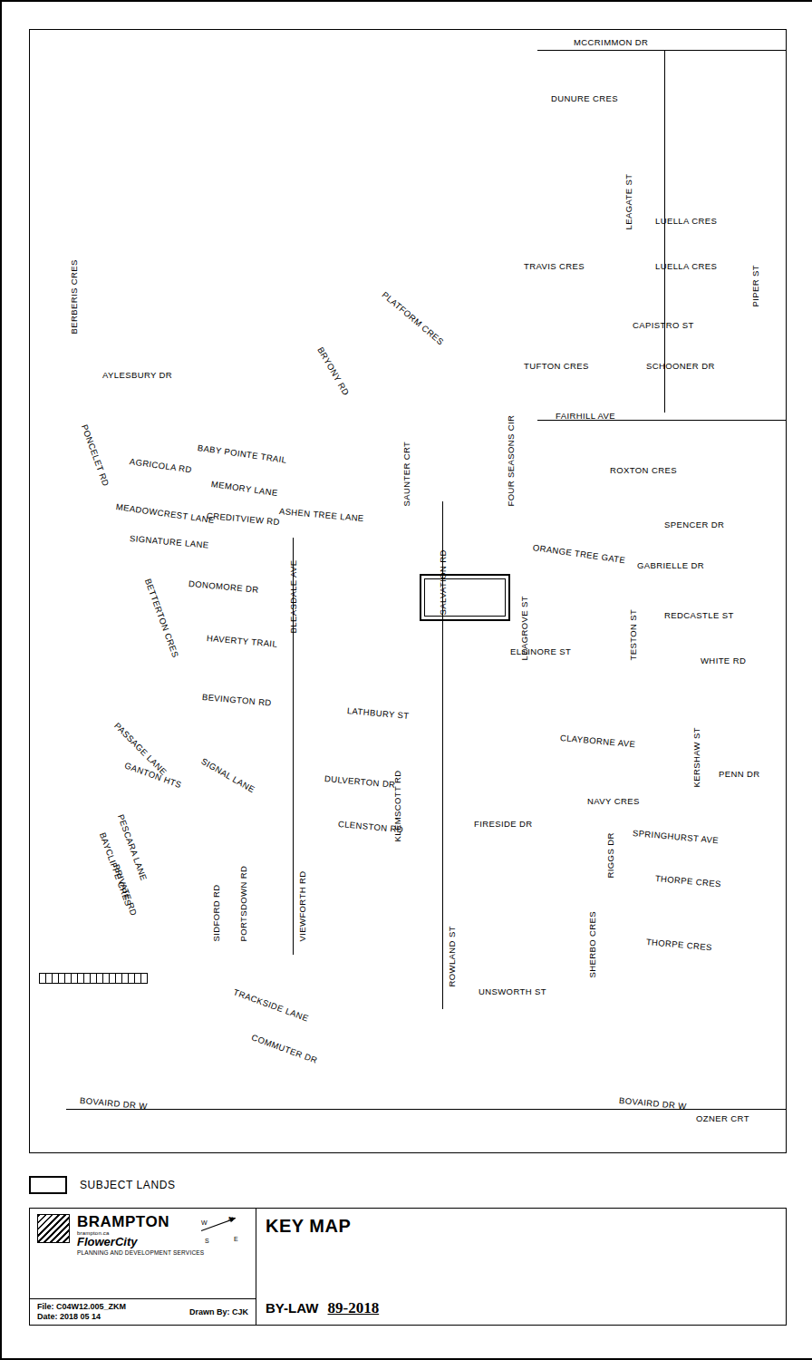MCCRIMMON DR DUNURE CRES LEAGATE ST LUELLA CRES TRAVIS CRES LUELLA CRES PIPER ST CAPISTRO ST TUFTON CRES SCHOONER DR FAIRHILL AVE ROXTON CRES BERBERIS CRES AYLESBURY DR PONCELET RD AGRICOLA RD BABY POINTE TRAIL BRYONY RD PLATFORM CRES MEMORY LANE MEADOWCREST LANE CREDITVIEW RD ASHEN TREE LANE SIGNATURE LANE SAUNTER CRT BETTERTON CRES DONOMORE DR HAVERTY TRAIL BLEASDALE AVE BEVINGTON RD LATHBURY ST SALVATION RD PASSAGE LANE GANTON HTS SIGNAL LANE DULVERTON DR CLENSTON RD KLEMSCOTT RD PESCARA LANE BAYCLIFFE CRES PRIVATE RD SIDFORD RD PORTSDOWN RD VIEWFORTH RD TRACKSIDE LANE COMMUTER DR FOUR SEASONS CIR ORANGE TREE GATE SPENCER DR GABRIELLE DR REDCASTLE ST ELSINORE ST LEAGROVE ST TESTON ST WHITE RD CLAYBORNE AVE KERSHAW ST PENN DR NAVY CRES FIRESIDE DR SPRINGHURST AVE RIGGS DR THORPE CRES THORPE CRES SHERBO CRES ROWLAND ST UNSWORTH ST BOVAIRD DR W BOVAIRD DR W OZNER CRT
SUBJECT LANDS
BRAMPTON
brampton.ca
FlowerCity
PLANNING AND DEVELOPMENT SERVICES
N S E W
File: C04W12.005_ZKM
Date: 2018 05 14
Drawn By: CJK
KEY MAP
BY-LAW 89-2018